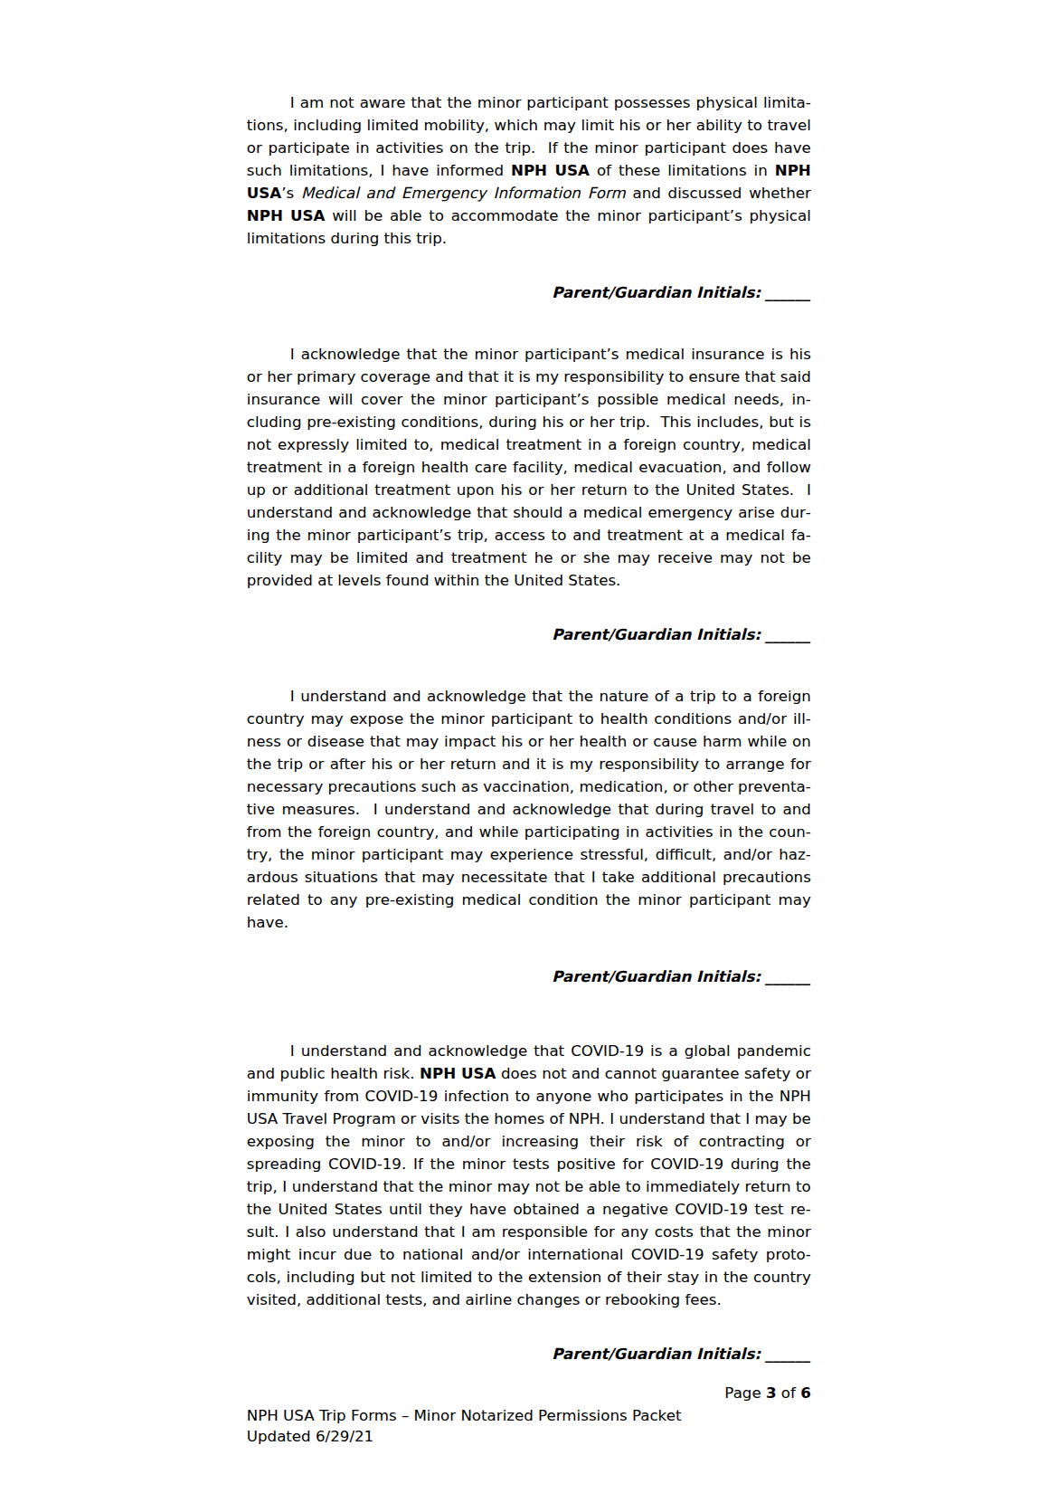I am not aware that the minor participant possesses physical limitations, including limited mobility, which may limit his or her ability to travel or participate in activities on the trip. If the minor participant does have such limitations, I have informed NPH USA of these limitations in NPH USA’s Medical and Emergency Information Form and discussed whether NPH USA will be able to accommodate the minor participant’s physical limitations during this trip.
Parent/Guardian Initials: ______
I acknowledge that the minor participant’s medical insurance is his or her primary coverage and that it is my responsibility to ensure that said insurance will cover the minor participant’s possible medical needs, including pre-existing conditions, during his or her trip. This includes, but is not expressly limited to, medical treatment in a foreign country, medical treatment in a foreign health care facility, medical evacuation, and follow up or additional treatment upon his or her return to the United States. I understand and acknowledge that should a medical emergency arise during the minor participant’s trip, access to and treatment at a medical facility may be limited and treatment he or she may receive may not be provided at levels found within the United States.
Parent/Guardian Initials: ______
I understand and acknowledge that the nature of a trip to a foreign country may expose the minor participant to health conditions and/or illness or disease that may impact his or her health or cause harm while on the trip or after his or her return and it is my responsibility to arrange for necessary precautions such as vaccination, medication, or other preventative measures. I understand and acknowledge that during travel to and from the foreign country, and while participating in activities in the country, the minor participant may experience stressful, difficult, and/or hazardous situations that may necessitate that I take additional precautions related to any pre-existing medical condition the minor participant may have.
Parent/Guardian Initials: ______
I understand and acknowledge that COVID-19 is a global pandemic and public health risk. NPH USA does not and cannot guarantee safety or immunity from COVID-19 infection to anyone who participates in the NPH USA Travel Program or visits the homes of NPH. I understand that I may be exposing the minor to and/or increasing their risk of contracting or spreading COVID-19. If the minor tests positive for COVID-19 during the trip, I understand that the minor may not be able to immediately return to the United States until they have obtained a negative COVID-19 test result. I also understand that I am responsible for any costs that the minor might incur due to national and/or international COVID-19 safety protocols, including but not limited to the extension of their stay in the country visited, additional tests, and airline changes or rebooking fees.
Parent/Guardian Initials: ______
Page 3 of 6
NPH USA Trip Forms – Minor Notarized Permissions Packet
Updated 6/29/21